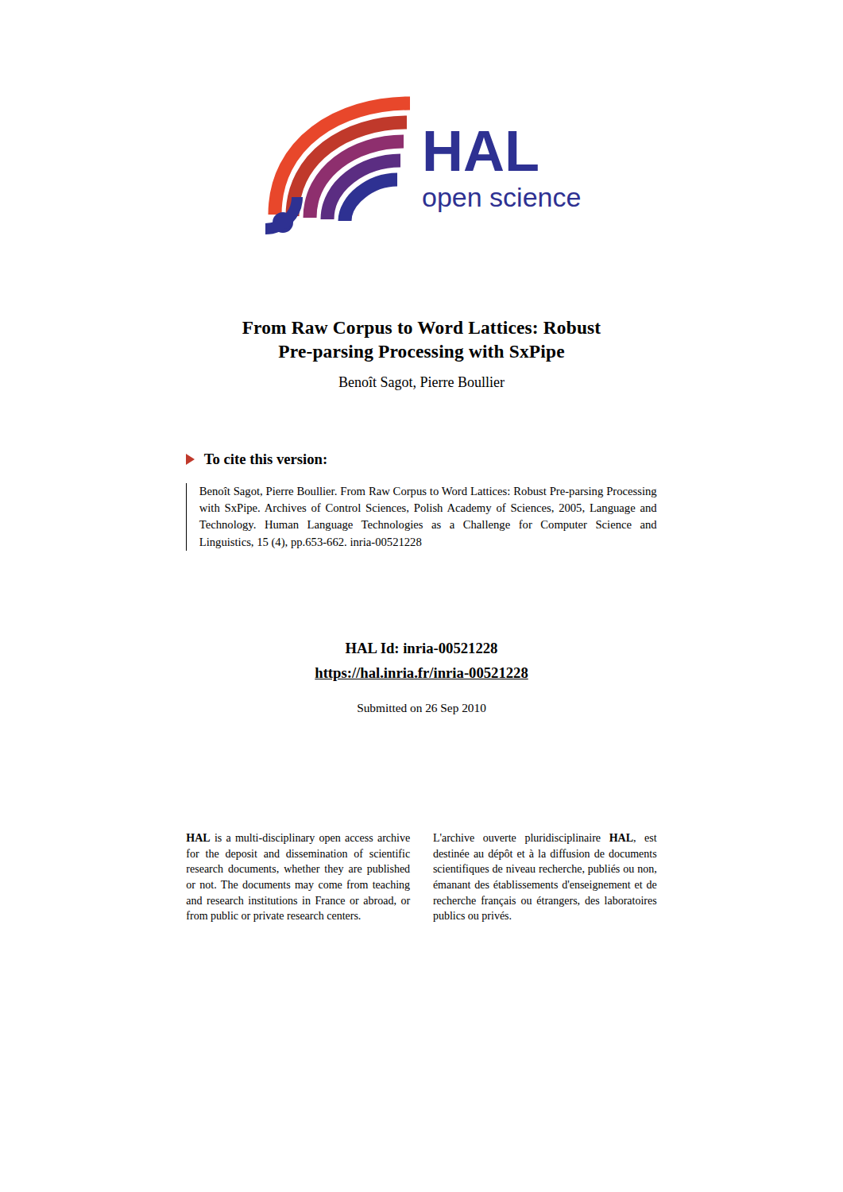HAL open science
From Raw Corpus to Word Lattices: Robust
Pre-parsing Processing with SxPipe
Benoît Sagot, Pierre Boullier
To cite this version:
Benoît Sagot, Pierre Boullier. From Raw Corpus to Word Lattices: Robust Pre-parsing Processing with SxPipe. Archives of Control Sciences, Polish Academy of Sciences, 2005, Language and Technology. Human Language Technologies as a Challenge for Computer Science and Linguistics, 15 (4), pp.653-662. inria-00521228
HAL Id: inria-00521228
https://hal.inria.fr/inria-00521228
Submitted on 26 Sep 2010
HAL is a multi-disciplinary open access archive for the deposit and dissemination of scientific research documents, whether they are published or not. The documents may come from teaching and research institutions in France or abroad, or from public or private research centers.
L'archive ouverte pluridisciplinaire HAL, est destinée au dépôt et à la diffusion de documents scientifiques de niveau recherche, publiés ou non, émanant des établissements d'enseignement et de recherche français ou étrangers, des laboratoires publics ou privés.